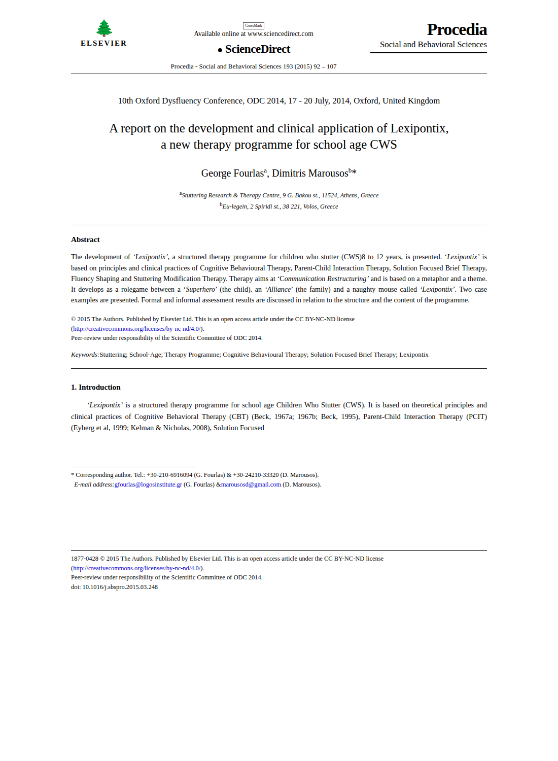🌲 ELSEVIER
CrossMark
Available online at www.sciencedirect.com
● ScienceDirect
Procedia - Social and Behavioral Sciences 193 (2015) 92 – 107
Procedia Social and Behavioral Sciences
10th Oxford Dysfluency Conference, ODC 2014, 17 - 20 July, 2014, Oxford, United Kingdom
A report on the development and clinical application of Lexipontix,
a new therapy programme for school age CWS
George Fourlasa, Dimitris Marousosb*
aStuttering Research & Therapy Centre, 9 G. Bakou st., 11524, Athens, Greece
bEu-legein, 2 Spiridi st., 38 221, Volos, Greece
Abstract
The development of ‘Lexipontix’, a structured therapy programme for children who stutter (CWS)8 to 12 years, is presented. ‘Lexipontix’ is based on principles and clinical practices of Cognitive Behavioural Therapy, Parent-Child Interaction Therapy, Solution Focused Brief Therapy, Fluency Shaping and Stuttering Modification Therapy. Therapy aims at ‘Communication Restructuring’ and is based on a metaphor and a theme. It develops as a rolegame between a ‘Superhero’ (the child), an ‘Alliance’ (the family) and a naughty mouse called ‘Lexipontix’. Two case examples are presented. Formal and informal assessment results are discussed in relation to the structure and the content of the programme.
© 2015 The Authors. Published by Elsevier Ltd. This is an open access article under the CC BY-NC-ND license
(http://creativecommons.org/licenses/by-nc-nd/4.0/).
Peer-review under responsibility of the Scientific Committee of ODC 2014.
Keywords: Stuttering; School-Age; Therapy Programme; Cognitive Behavioural Therapy; Solution Focused Brief Therapy; Lexipontix
1. Introduction
‘Lexipontix’ is a structured therapy programme for school age Children Who Stutter (CWS). It is based on theoretical principles and clinical practices of Cognitive Behavioral Therapy (CBT) (Beck, 1967a; 1967b; Beck, 1995), Parent-Child Interaction Therapy (PCIT) (Eyberg et al, 1999; Kelman & Nicholas, 2008), Solution Focused
* Corresponding author. Tel.: +30-210-6916094 (G. Fourlas) & +30-24210-33320 (D. Marousos).
E-mail address: gfourlas@logosinstitute.gr (G. Fourlas) &marousosd@gmail.com (D. Marousos).
1877-0428 © 2015 The Authors. Published by Elsevier Ltd. This is an open access article under the CC BY-NC-ND license
(http://creativecommons.org/licenses/by-nc-nd/4.0/).
Peer-review under responsibility of the Scientific Committee of ODC 2014.
doi: 10.1016/j.sbspro.2015.03.248